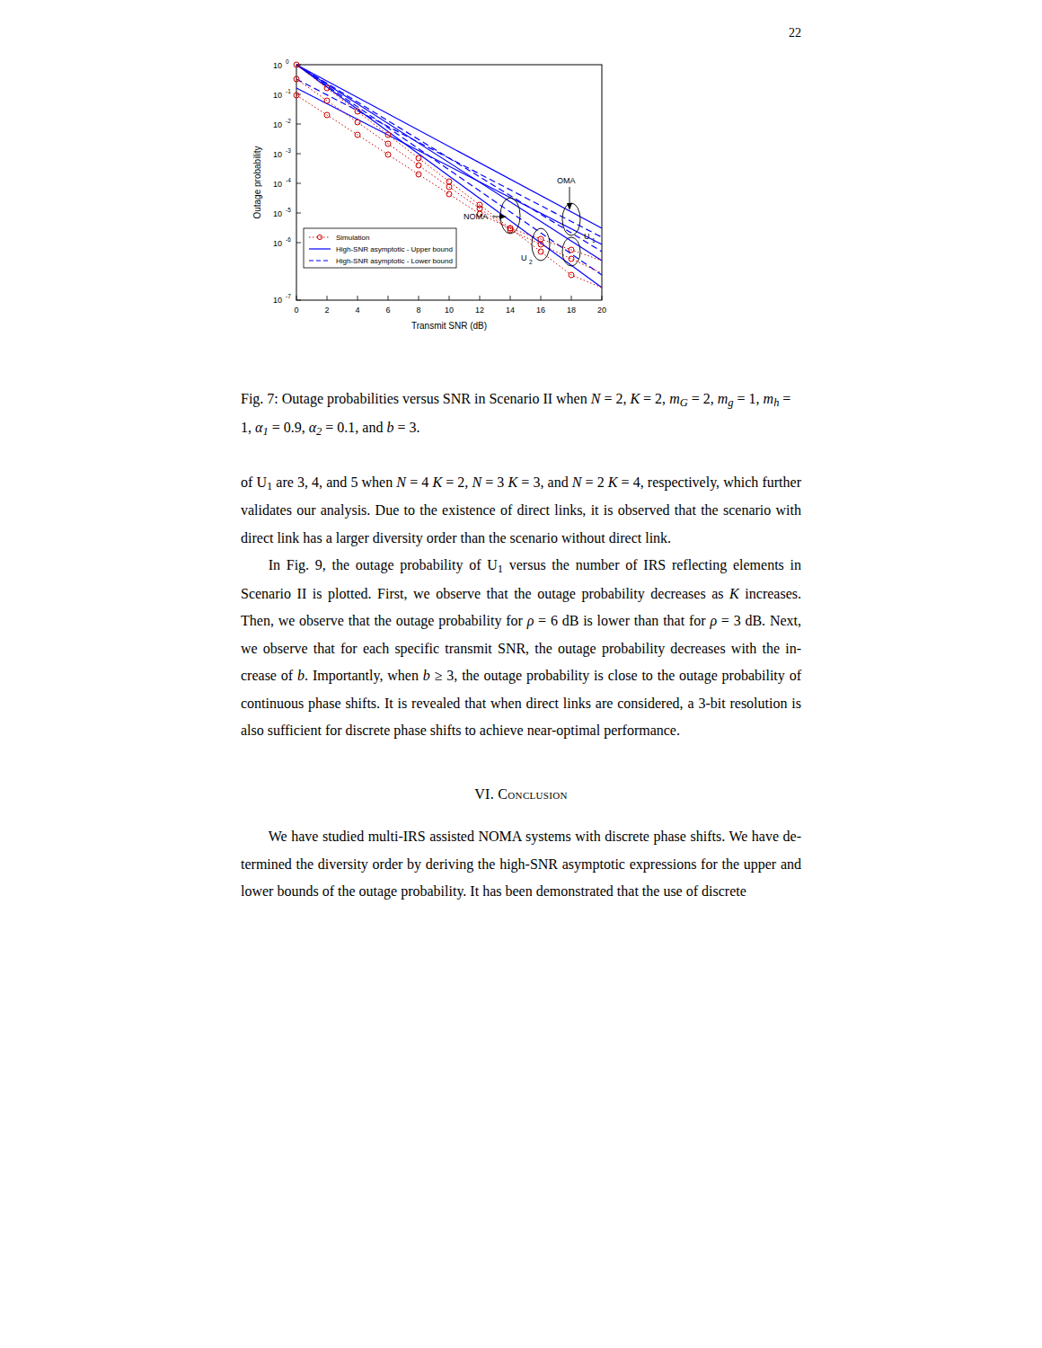22
100 10-1 10-2 10-3 10-4 10-5 10-6 10-7 0 2 4 6 8 10 12 14 16 18 20 Transmit SNR (dB) Outage probability OMA NOMA U1 U2 Simulation High-SNR asymptotic - Upper bound High-SNR asymptotic - Lower bound
Fig. 7: Outage probabilities versus SNR in Scenario II when N = 2, K = 2, mG = 2, mg = 1, mh = 1, α1 = 0.9, α2 = 0.1, and b = 3.
of U1 are 3, 4, and 5 when N = 4 K = 2, N = 3 K = 3, and N = 2 K = 4, respectively, which further validates our analysis. Due to the existence of direct links, it is observed that the scenario with direct link has a larger diversity order than the scenario without direct link.
In Fig. 9, the outage probability of U1 versus the number of IRS reflecting elements in Scenario II is plotted. First, we observe that the outage probability decreases as K increases. Then, we observe that the outage probability for ρ = 6 dB is lower than that for ρ = 3 dB. Next, we observe that for each specific transmit SNR, the outage probability decreases with the increase of b. Importantly, when b ≥ 3, the outage probability is close to the outage probability of continuous phase shifts. It is revealed that when direct links are considered, a 3-bit resolution is also sufficient for discrete phase shifts to achieve near-optimal performance.
VI. Conclusion
We have studied multi-IRS assisted NOMA systems with discrete phase shifts. We have determined the diversity order by deriving the high-SNR asymptotic expressions for the upper and lower bounds of the outage probability. It has been demonstrated that the use of discrete